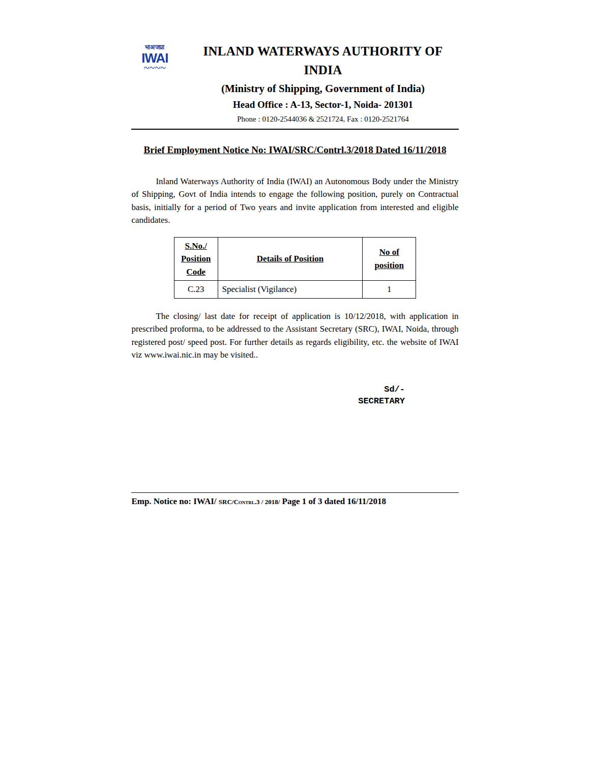भाअजप्रा
IWAI
~~~~
INLAND WATERWAYS AUTHORITY OF INDIA
(Ministry of Shipping, Government of India)
Head Office : A-13, Sector-1, Noida- 201301
Phone : 0120-2544036 & 2521724, Fax : 0120-2521764
Brief Employment Notice No: IWAI/SRC/Contrl.3/2018 Dated 16/11/2018
Inland Waterways Authority of India (IWAI) an Autonomous Body under the Ministry of Shipping, Govt of India intends to engage the following position, purely on Contractual basis, initially for a period of Two years and invite application from interested and eligible candidates.
| S.No./ Position Code | Details of Position | No of position |
| --- | --- | --- |
| C.23 | Specialist (Vigilance) | 1 |
The closing/ last date for receipt of application is 10/12/2018, with application in prescribed proforma, to be addressed to the Assistant Secretary (SRC), IWAI, Noida, through registered post/ speed post. For further details as regards eligibility, etc. the website of IWAI viz www.iwai.nic.in may be visited..
Sd/-
SECRETARY
Emp. Notice no: IWAI/ SRC/Contrl.3 / 2018/ Page 1 of 3 dated 16/11/2018